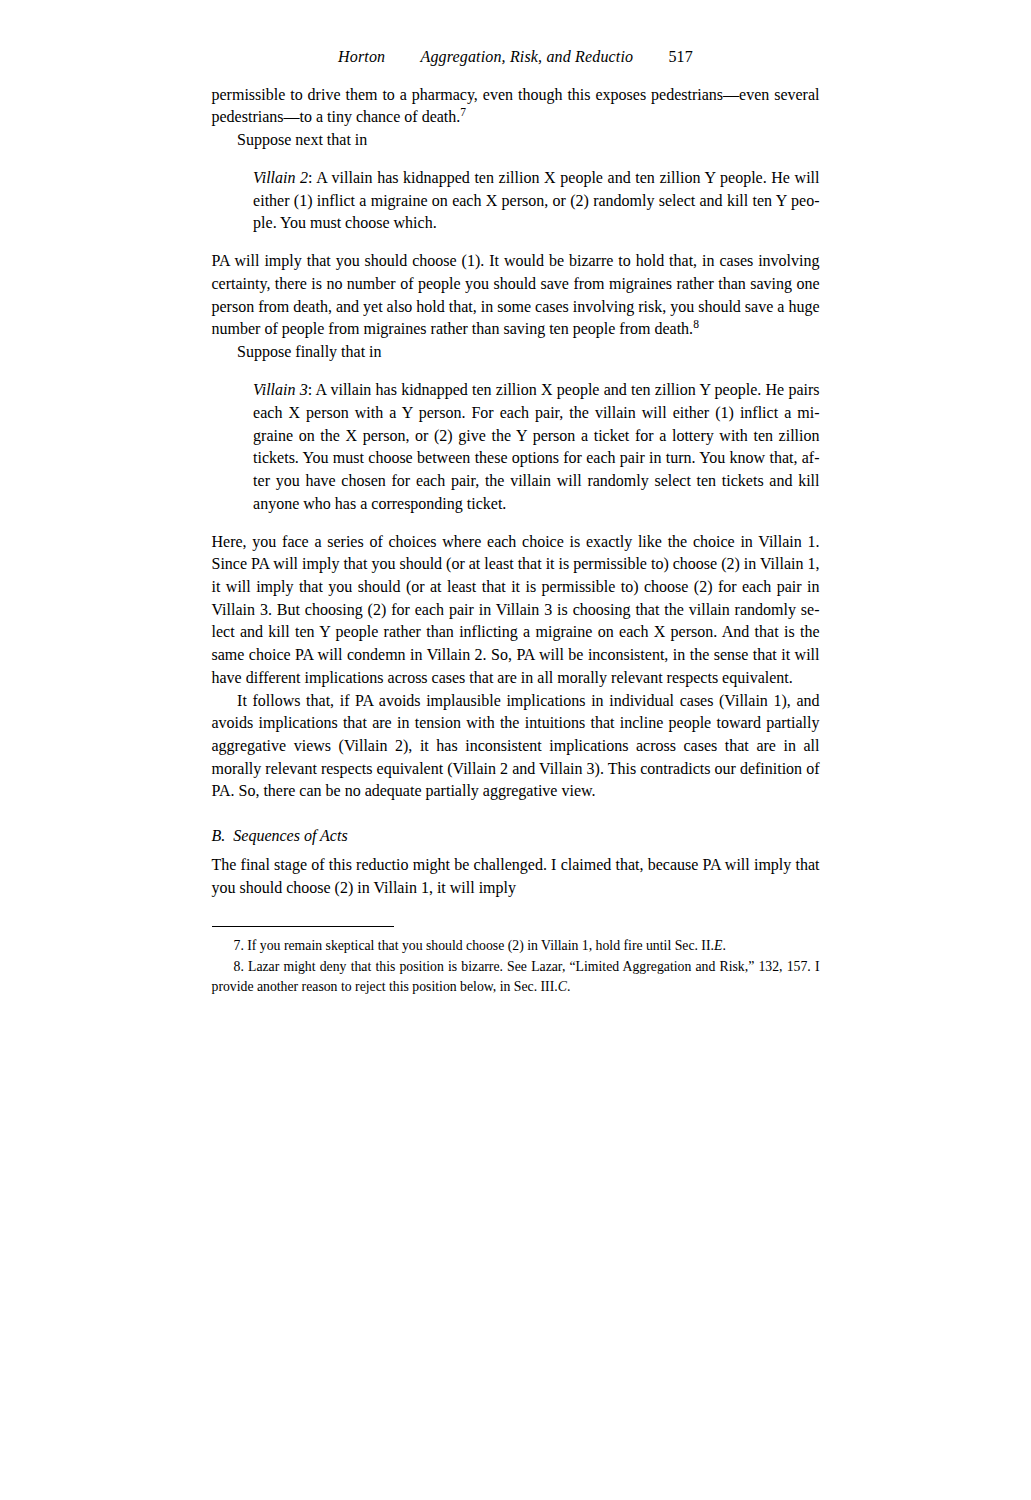Horton Aggregation, Risk, and Reductio 517
permissible to drive them to a pharmacy, even though this exposes pedestrians—even several pedestrians—to a tiny chance of death.7
Suppose next that in
Villain 2: A villain has kidnapped ten zillion X people and ten zillion Y people. He will either (1) inflict a migraine on each X person, or (2) randomly select and kill ten Y people. You must choose which.
PA will imply that you should choose (1). It would be bizarre to hold that, in cases involving certainty, there is no number of people you should save from migraines rather than saving one person from death, and yet also hold that, in some cases involving risk, you should save a huge number of people from migraines rather than saving ten people from death.8
Suppose finally that in
Villain 3: A villain has kidnapped ten zillion X people and ten zillion Y people. He pairs each X person with a Y person. For each pair, the villain will either (1) inflict a migraine on the X person, or (2) give the Y person a ticket for a lottery with ten zillion tickets. You must choose between these options for each pair in turn. You know that, after you have chosen for each pair, the villain will randomly select ten tickets and kill anyone who has a corresponding ticket.
Here, you face a series of choices where each choice is exactly like the choice in Villain 1. Since PA will imply that you should (or at least that it is permissible to) choose (2) in Villain 1, it will imply that you should (or at least that it is permissible to) choose (2) for each pair in Villain 3. But choosing (2) for each pair in Villain 3 is choosing that the villain randomly select and kill ten Y people rather than inflicting a migraine on each X person. And that is the same choice PA will condemn in Villain 2. So, PA will be inconsistent, in the sense that it will have different implications across cases that are in all morally relevant respects equivalent.
It follows that, if PA avoids implausible implications in individual cases (Villain 1), and avoids implications that are in tension with the intuitions that incline people toward partially aggregative views (Villain 2), it has inconsistent implications across cases that are in all morally relevant respects equivalent (Villain 2 and Villain 3). This contradicts our definition of PA. So, there can be no adequate partially aggregative view.
B. Sequences of Acts
The final stage of this reductio might be challenged. I claimed that, because PA will imply that you should choose (2) in Villain 1, it will imply
7. If you remain skeptical that you should choose (2) in Villain 1, hold fire until Sec. II.E.
8. Lazar might deny that this position is bizarre. See Lazar, “Limited Aggregation and Risk,” 132, 157. I provide another reason to reject this position below, in Sec. III.C.